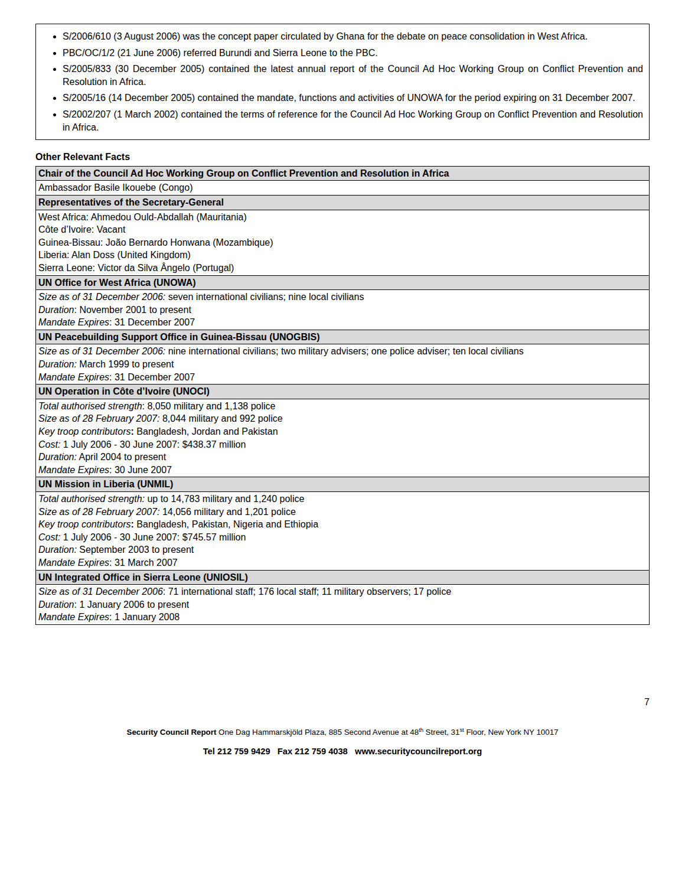S/2006/610 (3 August 2006) was the concept paper circulated by Ghana for the debate on peace consolidation in West Africa.
PBC/OC/1/2 (21 June 2006) referred Burundi and Sierra Leone to the PBC.
S/2005/833 (30 December 2005) contained the latest annual report of the Council Ad Hoc Working Group on Conflict Prevention and Resolution in Africa.
S/2005/16 (14 December 2005) contained the mandate, functions and activities of UNOWA for the period expiring on 31 December 2007.
S/2002/207 (1 March 2002) contained the terms of reference for the Council Ad Hoc Working Group on Conflict Prevention and Resolution in Africa.
Other Relevant Facts
| Chair of the Council Ad Hoc Working Group on Conflict Prevention and Resolution in Africa |
| Ambassador Basile Ikouebe (Congo) |
| Representatives of the Secretary-General |
| West Africa: Ahmedou Ould-Abdallah (Mauritania) Côte d’Ivoire: Vacant Guinea-Bissau: João Bernardo Honwana (Mozambique) Liberia: Alan Doss (United Kingdom) Sierra Leone: Victor da Silva Ângelo (Portugal) |
| UN Office for West Africa (UNOWA) |
| Size as of 31 December 2006: seven international civilians; nine local civilians Duration : November 2001 to present Mandate Expires : 31 December 2007 |
| UN Peacebuilding Support Office in Guinea-Bissau (UNOGBIS) |
| Size as of 31 December 2006: nine international civilians; two military advisers; one police adviser; ten local civilians Duration: March 1999 to present Mandate Expires : 31 December 2007 |
| UN Operation in Côte d’Ivoire (UNOCI) |
| Total authorised strength : 8,050 military and 1,138 police Size as of 28 February 2007: 8,044 military and 992 police Key troop contributors : Bangladesh, Jordan and Pakistan Cost: 1 July 2006 - 30 June 2007: $438.37 million Duration: April 2004 to present Mandate Expires : 30 June 2007 |
| UN Mission in Liberia (UNMIL) |
| Total authorised strength: up to 14,783 military and 1,240 police Size as of 28 February 2007: 14,056 military and 1,201 police Key troop contributors : Bangladesh, Pakistan, Nigeria and Ethiopia Cost: 1 July 2006 - 30 June 2007: $745.57 million Duration: September 2003 to present Mandate Expires : 31 March 2007 |
| UN Integrated Office in Sierra Leone (UNIOSIL) |
| Size as of 31 December 2006 : 71 international staff; 176 local staff; 11 military observers; 17 police Duration : 1 January 2006 to present Mandate Expires : 1 January 2008 |
7
Security Council Report One Dag Hammarskjöld Plaza, 885 Second Avenue at 48th Street, 31st Floor, New York NY 10017
Tel 212 759 9429 Fax 212 759 4038 www.securitycouncilreport.org